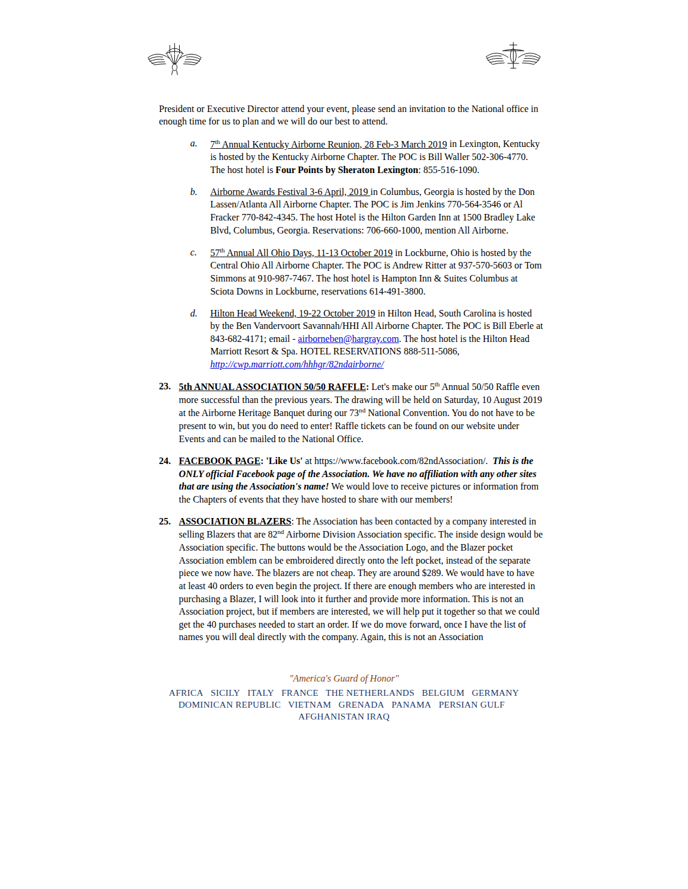President or Executive Director attend your event, please send an invitation to the National office in enough time for us to plan and we will do our best to attend.
a.
7th Annual Kentucky Airborne Reunion, 28 Feb-3 March 2019 in Lexington, Kentucky is hosted by the Kentucky Airborne Chapter. The POC is Bill Waller 502-306-4770. The host hotel is Four Points by Sheraton Lexington: 855-516-1090.
b.
Airborne Awards Festival 3-6 April, 2019 in Columbus, Georgia is hosted by the Don Lassen/Atlanta All Airborne Chapter. The POC is Jim Jenkins 770-564-3546 or Al Fracker 770-842-4345. The host Hotel is the Hilton Garden Inn at 1500 Bradley Lake Blvd, Columbus, Georgia. Reservations: 706-660-1000, mention All Airborne.
c.
57th Annual All Ohio Days, 11-13 October 2019 in Lockburne, Ohio is hosted by the Central Ohio All Airborne Chapter. The POC is Andrew Ritter at 937-570-5603 or Tom Simmons at 910-987-7467. The host hotel is Hampton Inn & Suites Columbus at Sciota Downs in Lockburne, reservations 614-491-3800.
d.
Hilton Head Weekend, 19-22 October 2019 in Hilton Head, South Carolina is hosted by the Ben Vandervoort Savannah/HHI All Airborne Chapter. The POC is Bill Eberle at 843-682-4171; email - airborneben@hargray.com. The host hotel is the Hilton Head Marriott Resort & Spa. HOTEL RESERVATIONS 888-511-5086, http://cwp.marriott.com/hhhgr/82ndairborne/
23.
5th ANNUAL ASSOCIATION 50/50 RAFFLE: Let's make our 5th Annual 50/50 Raffle even more successful than the previous years. The drawing will be held on Saturday, 10 August 2019 at the Airborne Heritage Banquet during our 73nd National Convention. You do not have to be present to win, but you do need to enter! Raffle tickets can be found on our website under Events and can be mailed to the National Office.
24.
FACEBOOK PAGE: 'Like Us' at https://www.facebook.com/82ndAssociation/. This is the ONLY official Facebook page of the Association. We have no affiliation with any other sites that are using the Association's name! We would love to receive pictures or information from the Chapters of events that they have hosted to share with our members!
25.
ASSOCIATION BLAZERS: The Association has been contacted by a company interested in selling Blazers that are 82nd Airborne Division Association specific. The inside design would be Association specific. The buttons would be the Association Logo, and the Blazer pocket Association emblem can be embroidered directly onto the left pocket, instead of the separate piece we now have. The blazers are not cheap. They are around $289. We would have to have at least 40 orders to even begin the project. If there are enough members who are interested in purchasing a Blazer, I will look into it further and provide more information. This is not an Association project, but if members are interested, we will help put it together so that we could get the 40 purchases needed to start an order. If we do move forward, once I have the list of names you will deal directly with the company. Again, this is not an Association
"America's Guard of Honor"
AFRICA SICILY ITALY FRANCE THE NETHERLANDS BELGIUM GERMANY
DOMINICAN REPUBLIC VIETNAM GRENADA PANAMA PERSIAN GULF AFGHANISTAN IRAQ